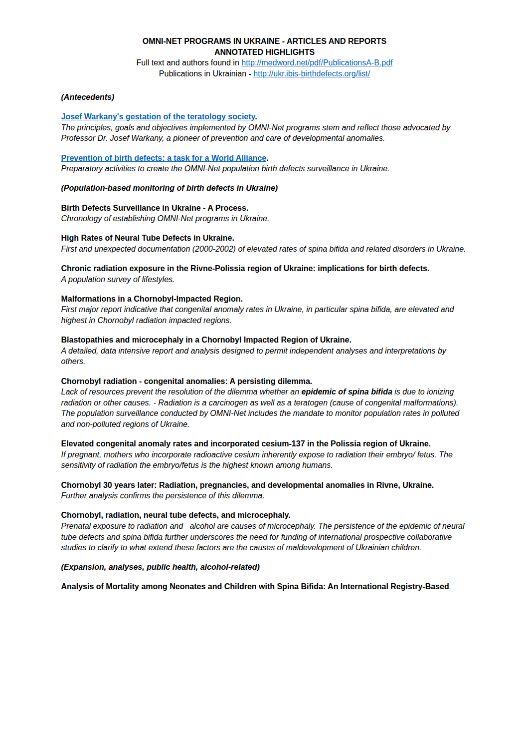OMNI-Net Programs in Ukraine - Articles and Reports
Annotated Highlights
Full text and authors found in http://medword.net/pdf/PublicationsA-B.pdf
Publications in Ukrainian - http://ukr.ibis-birthdefects.org/list/
(Antecedents)
Josef Warkany's gestation of the teratology society.
The principles, goals and objectives implemented by OMNI-Net programs stem and reflect those advocated by Professor Dr. Josef Warkany, a pioneer of prevention and care of developmental anomalies.
Prevention of birth defects: a task for a World Alliance.
Preparatory activities to create the OMNI-Net population birth defects surveillance in Ukraine.
(Population-based monitoring of birth defects in Ukraine)
Birth Defects Surveillance in Ukraine - A Process.
Chronology of establishing OMNI-Net programs in Ukraine.
High Rates of Neural Tube Defects in Ukraine.
First and unexpected documentation (2000-2002) of elevated rates of spina bifida and related disorders in Ukraine.
Chronic radiation exposure in the Rivne-Polissia region of Ukraine: implications for birth defects.
A population survey of lifestyles.
Malformations in a Chornobyl-Impacted Region.
First major report indicative that congenital anomaly rates in Ukraine, in particular spina bifida, are elevated and highest in Chornobyl radiation impacted regions.
Blastopathies and microcephaly in a Chornobyl Impacted Region of Ukraine.
A detailed, data intensive report and analysis designed to permit independent analyses and interpretations by others.
Chornobyl radiation - congenital anomalies: A persisting dilemma.
Lack of resources prevent the resolution of the dilemma whether an epidemic of spina bifida is due to ionizing radiation or other causes. - Radiation is a carcinogen as well as a teratogen (cause of congenital malformations). The population surveillance conducted by OMNI-Net includes the mandate to monitor population rates in polluted and non-polluted regions of Ukraine.
Elevated congenital anomaly rates and incorporated cesium-137 in the Polissia region of Ukraine.
If pregnant, mothers who incorporate radioactive cesium inherently expose to radiation their embryo/ fetus. The sensitivity of radiation the embryo/fetus is the highest known among humans.
Chornobyl 30 years later: Radiation, pregnancies, and developmental anomalies in Rivne, Ukraine.
Further analysis confirms the persistence of this dilemma.
Chornobyl, radiation, neural tube defects, and microcephaly.
Prenatal exposure to radiation and alcohol are causes of microcephaly. The persistence of the epidemic of neural tube defects and spina bifida further underscores the need for funding of international prospective collaborative studies to clarify to what extend these factors are the causes of maldevelopment of Ukrainian children.
(Expansion, analyses, public health, alcohol-related)
Analysis of Mortality among Neonates and Children with Spina Bifida: An International Registry-Based